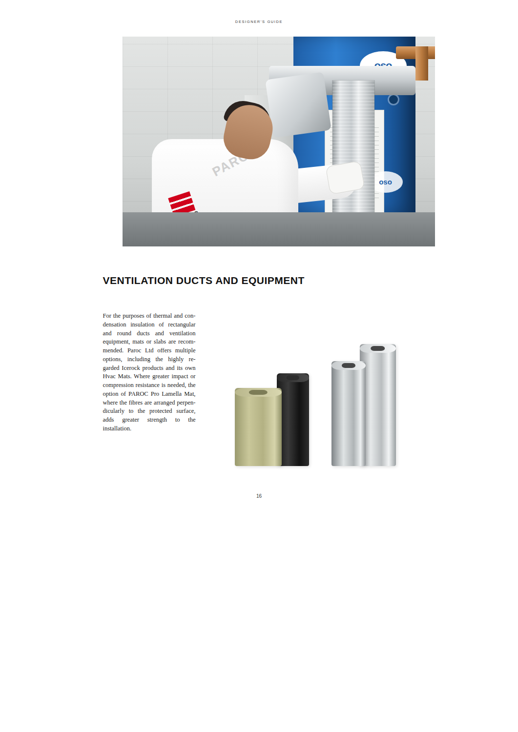DESIGNER’S GUIDE
oso
HOTWATER
oso
PAROC
PAROC
VENTILATION DUCTS AND EQUIPMENT
For the purposes of thermal and condensation insulation of rectangular and round ducts and ventilation equipment, mats or slabs are recommended. Paroc Ltd offers multiple options, including the highly regarded Icerock products and its own Hvac Mats. Where greater impact or compression resistance is needed, the option of PAROC Pro Lamella Mat, where the fibres are arranged perpendicularly to the protected surface, adds greater strength to the installation.
16